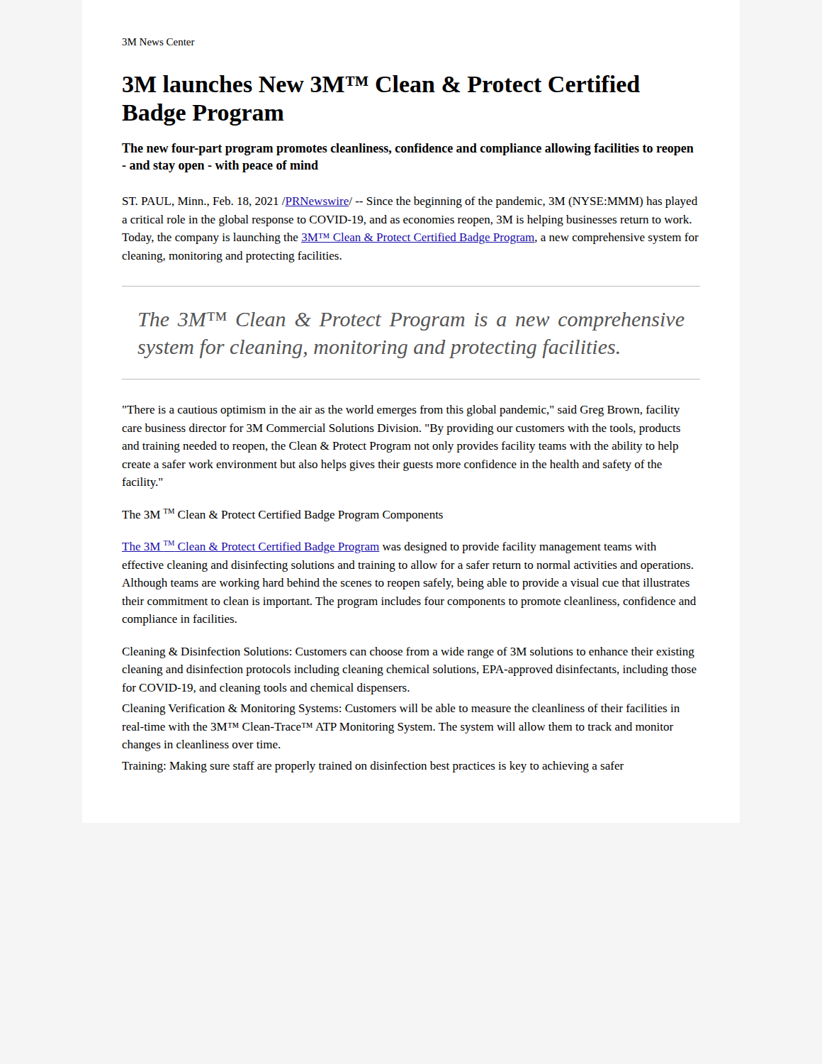3M News Center
3M launches New 3M™ Clean & Protect Certified Badge Program
The new four-part program promotes cleanliness, confidence and compliance allowing facilities to reopen - and stay open - with peace of mind
ST. PAUL, Minn., Feb. 18, 2021 /PRNewswire/ -- Since the beginning of the pandemic, 3M (NYSE:MMM) has played a critical role in the global response to COVID-19, and as economies reopen, 3M is helping businesses return to work. Today, the company is launching the 3M™ Clean & Protect Certified Badge Program, a new comprehensive system for cleaning, monitoring and protecting facilities.
The 3M™ Clean & Protect Program is a new comprehensive system for cleaning, monitoring and protecting facilities.
"There is a cautious optimism in the air as the world emerges from this global pandemic," said Greg Brown, facility care business director for 3M Commercial Solutions Division. "By providing our customers with the tools, products and training needed to reopen, the Clean & Protect Program not only provides facility teams with the ability to help create a safer work environment but also helps gives their guests more confidence in the health and safety of the facility."
The 3M TM Clean & Protect Certified Badge Program Components
The 3M TM Clean & Protect Certified Badge Program was designed to provide facility management teams with effective cleaning and disinfecting solutions and training to allow for a safer return to normal activities and operations. Although teams are working hard behind the scenes to reopen safely, being able to provide a visual cue that illustrates their commitment to clean is important. The program includes four components to promote cleanliness, confidence and compliance in facilities.
Cleaning & Disinfection Solutions: Customers can choose from a wide range of 3M solutions to enhance their existing cleaning and disinfection protocols including cleaning chemical solutions, EPA-approved disinfectants, including those for COVID-19, and cleaning tools and chemical dispensers.
Cleaning Verification & Monitoring Systems: Customers will be able to measure the cleanliness of their facilities in real-time with the 3M™ Clean-Trace™ ATP Monitoring System. The system will allow them to track and monitor changes in cleanliness over time.
Training: Making sure staff are properly trained on disinfection best practices is key to achieving a safer